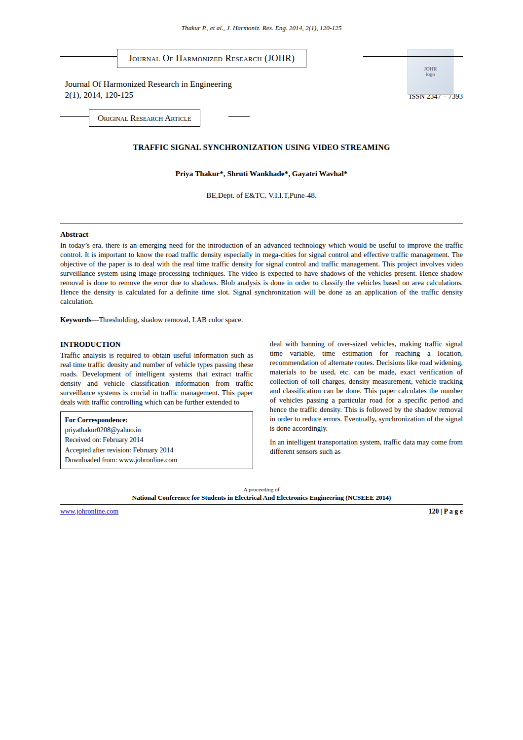Thakur P., et al., J. Harmoniz. Res. Eng. 2014, 2(1), 120-125
JOHR
logo
Journal Of Harmonized Research (JOHR)
Journal Of Harmonized Research in Engineering
2(1), 2014, 120-125
ISSN 2347 – 7393
Original Research Article
Traffic Signal Synchronization Using Video Streaming
Priya Thakur*, Shruti Wankhade*, Gayatri Wavhal*
BE,Dept. of E&TC, V.I.I.T,Pune-48.
Abstract
In today’s era, there is an emerging need for the introduction of an advanced technology which would be useful to improve the traffic control. It is important to know the road traffic density especially in mega-cities for signal control and effective traffic management. The objective of the paper is to deal with the real time traffic density for signal control and traffic management. This project involves video surveillance system using image processing techniques. The video is expected to have shadows of the vehicles present. Hence shadow removal is done to remove the error due to shadows. Blob analysis is done in order to classify the vehicles based on area calculations. Hence the density is calculated for a definite time slot. Signal synchronization will be done as an application of the traffic density calculation.
Keywords—Thresholding, shadow removal, LAB color space.
Introduction
Traffic analysis is required to obtain useful information such as real time traffic density and number of vehicle types passing these roads. Development of intelligent systems that extract traffic density and vehicle classification information from traffic surveillance systems is crucial in traffic management. This paper deals with traffic controlling which can be further extended to
For Correspondence:
priyathakur0208@yahoo.in
Received on: February 2014
Accepted after revision: February 2014
Downloaded from: www.johronline.com
deal with banning of over-sized vehicles, making traffic signal time variable, time estimation for reaching a location, recommendation of alternate routes. Decisions like road widening, materials to be used, etc. can be made, exact verification of collection of toll charges, density measurement, vehicle tracking and classification can be done. This paper calculates the number of vehicles passing a particular road for a specific period and hence the traffic density. This is followed by the shadow removal in order to reduce errors. Eventually, synchronization of the signal is done accordingly.
In an intelligent transportation system, traffic data may come from different sensors such as
A proceeding of
National Conference for Students in Electrical And Electronics Engineering (NCSEEE 2014)
www.johronline.com 120 | P a g e